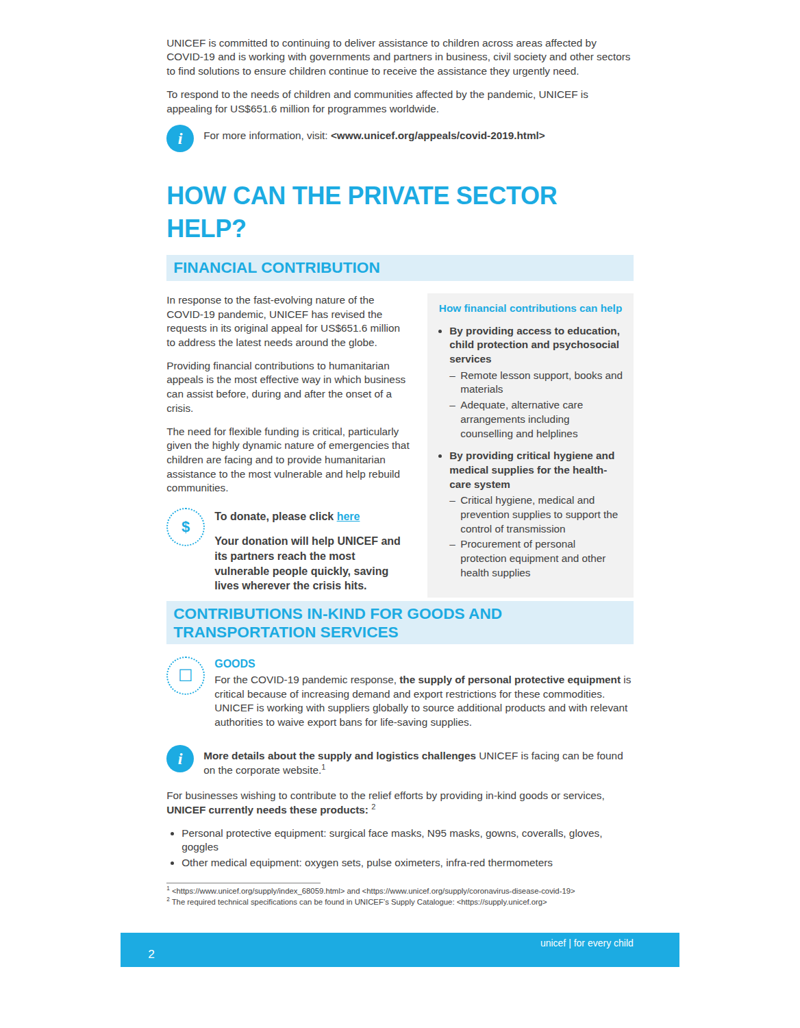UNICEF is committed to continuing to deliver assistance to children across areas affected by COVID-19 and is working with governments and partners in business, civil society and other sectors to find solutions to ensure children continue to receive the assistance they urgently need.
To respond to the needs of children and communities affected by the pandemic, UNICEF is appealing for US$651.6 million for programmes worldwide.
i
For more information, visit: <www.unicef.org/appeals/covid-2019.html>
HOW CAN THE PRIVATE SECTOR HELP?
FINANCIAL CONTRIBUTION
In response to the fast-evolving nature of the COVID-19 pandemic, UNICEF has revised the requests in its original appeal for US$651.6 million to address the latest needs around the globe.
Providing financial contributions to humanitarian appeals is the most effective way in which business can assist before, during and after the onset of a crisis.
The need for flexible funding is critical, particularly given the highly dynamic nature of emergencies that children are facing and to provide humanitarian assistance to the most vulnerable and help rebuild communities.
$
To donate, please click here
Your donation will help UNICEF and its partners reach the most vulnerable people quickly, saving lives wherever the crisis hits.
How financial contributions can help
By providing access to education, child protection and psychosocial services
Remote lesson support, books and materials
Adequate, alternative care arrangements including counselling and helplines
By providing critical hygiene and medical supplies for the health-care system
Critical hygiene, medical and prevention supplies to support the control of transmission
Procurement of personal protection equipment and other health supplies
CONTRIBUTIONS IN-KIND FOR GOODS AND TRANSPORTATION SERVICES
☐
GOODS
For the COVID-19 pandemic response, the supply of personal protective equipment is critical because of increasing demand and export restrictions for these commodities. UNICEF is working with suppliers globally to source additional products and with relevant authorities to waive export bans for life-saving supplies.
i
More details about the supply and logistics challenges UNICEF is facing can be found on the corporate website.1
For businesses wishing to contribute to the relief efforts by providing in-kind goods or services, UNICEF currently needs these products: 2
Personal protective equipment: surgical face masks, N95 masks, gowns, coveralls, gloves, goggles
Other medical equipment: oxygen sets, pulse oximeters, infra-red thermometers
1 <https://www.unicef.org/supply/index_68059.html> and <https://www.unicef.org/supply/coronavirus-disease-covid-19>
2 The required technical specifications can be found in UNICEF’s Supply Catalogue: <https://supply.unicef.org>
2
unicef | for every child